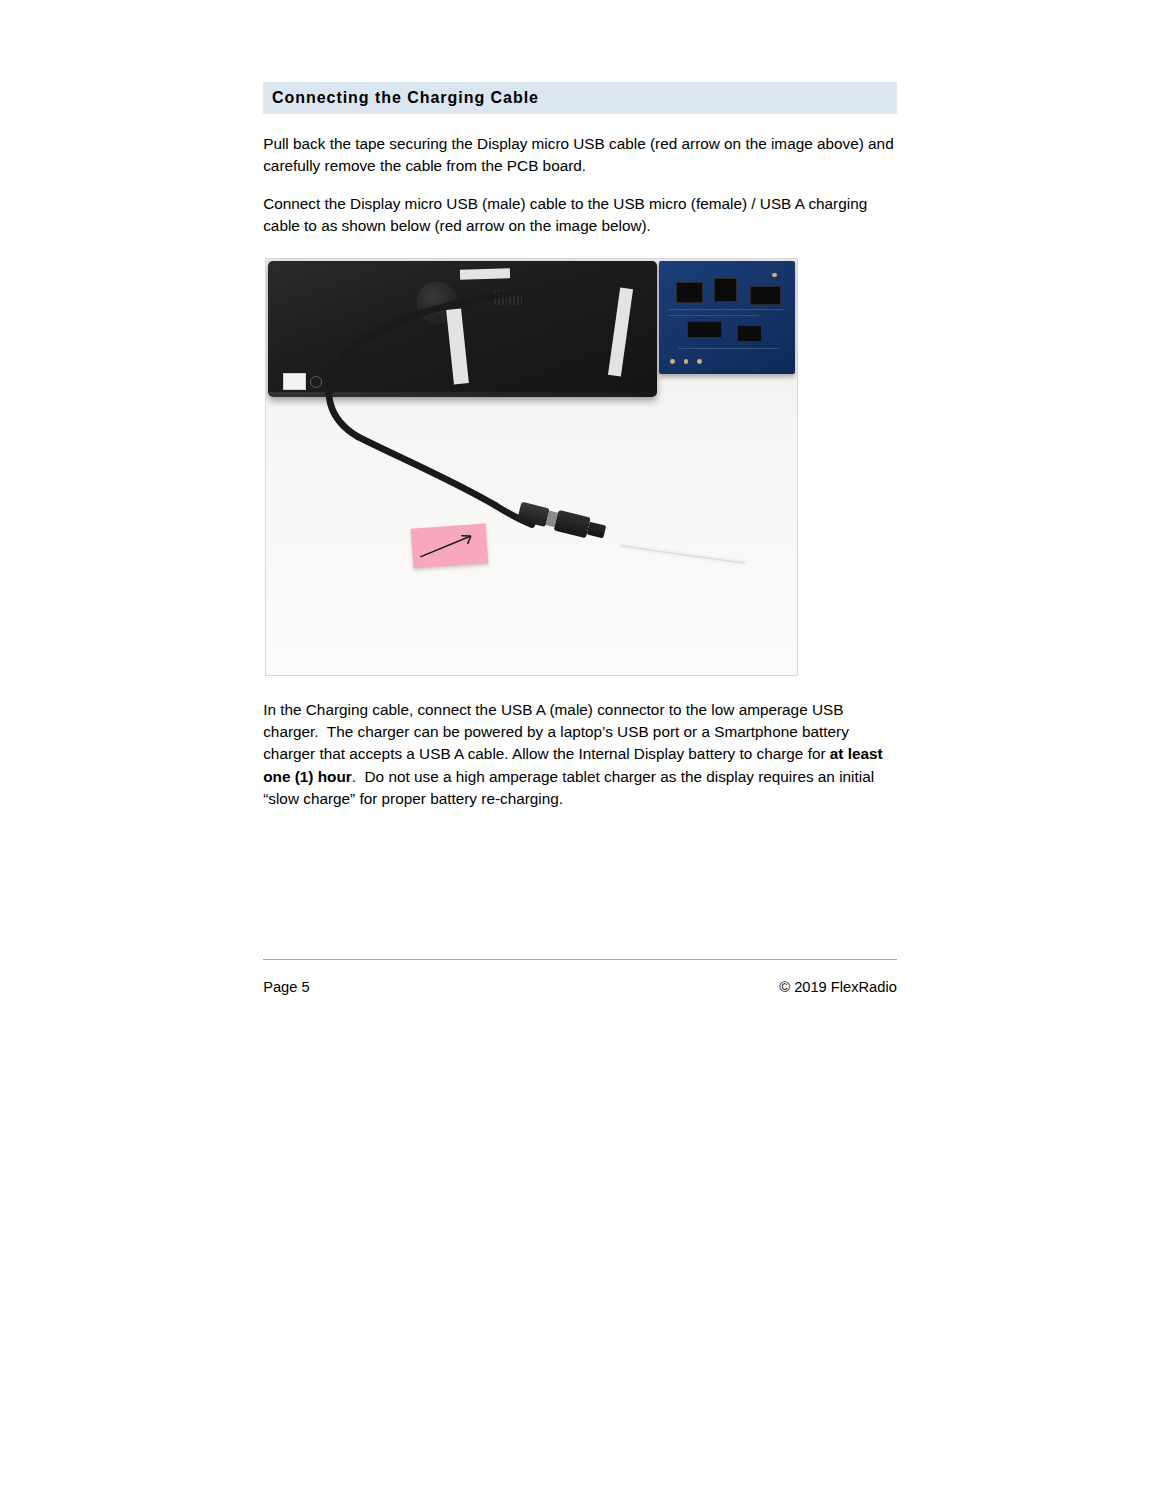Connecting the Charging Cable
Pull back the tape securing the Display micro USB cable (red arrow on the image above) and carefully remove the cable from the PCB board.
Connect the Display micro USB (male) cable to the USB micro (female) / USB A charging cable to as shown below (red arrow on the image below).
In the Charging cable, connect the USB A (male) connector to the low amperage USB charger. The charger can be powered by a laptop’s USB port or a Smartphone battery charger that accepts a USB A cable. Allow the Internal Display battery to charge for at least one (1) hour. Do not use a high amperage tablet charger as the display requires an initial “slow charge” for proper battery re-charging.
Page 5
© 2019 FlexRadio